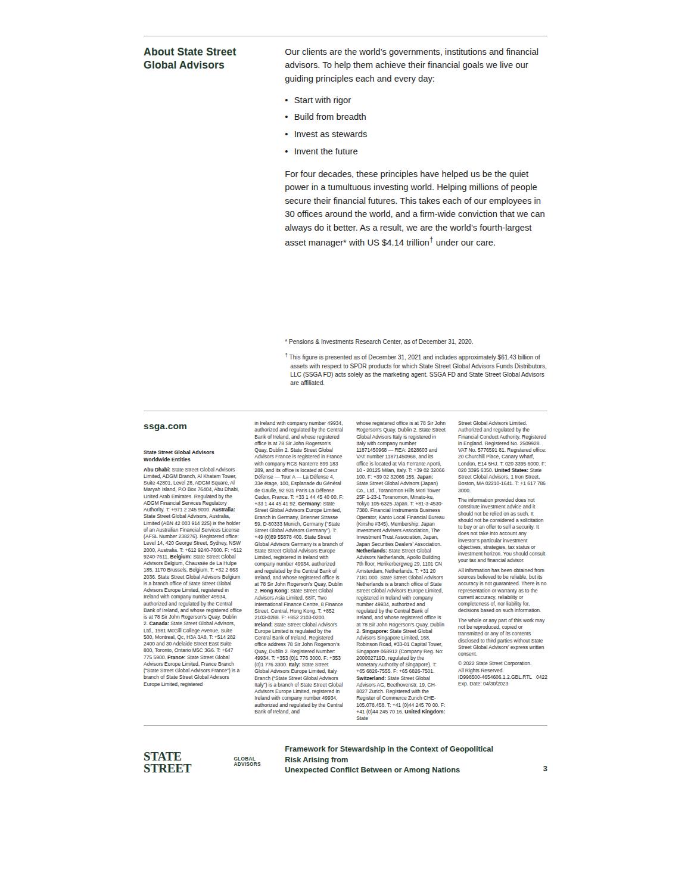About State Street
Global Advisors
Our clients are the world’s governments, institutions and financial advisors. To help them achieve their financial goals we live our guiding principles each and every day:
Start with rigor
Build from breadth
Invest as stewards
Invent the future
For four decades, these principles have helped us be the quiet power in a tumultuous investing world. Helping millions of people secure their financial futures. This takes each of our employees in 30 offices around the world, and a firm-wide conviction that we can always do it better. As a result, we are the world’s fourth-largest asset manager* with US $4.14 trillion† under our care.
* Pensions & Investments Research Center, as of December 31, 2020.
† This figure is presented as of December 31, 2021 and includes approximately $61.43 billion of assets with respect to SPDR products for which State Street Global Advisors Funds Distributors, LLC (SSGA FD) acts solely as the marketing agent. SSGA FD and State Street Global Advisors are affiliated.
ssga.com
State Street Global Advisors
Worldwide Entities
Abu Dhabi: State Street Global Advisors Limited, ADGM Branch, Al Khatem Tower, Suite 42801, Level 28, ADGM Square, Al Maryah Island, P.O Box 76404, Abu Dhabi, United Arab Emirates. Regulated by the ADGM Financial Services Regulatory Authority. T: +971 2 245 9000. Australia: State Street Global Advisors, Australia, Limited (ABN 42 003 914 225) is the holder of an Australian Financial Services License (AFSL Number 238276). Registered office: Level 14, 420 George Street, Sydney, NSW 2000, Australia. T: +612 9240-7600. F: +612 9240-7611. Belgium: State Street Global Advisors Belgium, Chaussée de La Hulpe 185, 1170 Brussels, Belgium. T: +32 2 663 2036. State Street Global Advisors Belgium is a branch office of State Street Global Advisors Europe Limited, registered in Ireland with company number 49934, authorized and regulated by the Central Bank of Ireland, and whose registered office is at 78 Sir John Rogerson’s Quay, Dublin 2. Canada: State Street Global Advisors, Ltd., 1981 McGill College Avenue, Suite 500, Montreal, Qc, H3A 3A8, T: +514 282 2400 and 30 Adelaide Street East Suite 800, Toronto, Ontario M5C 3G6. T: +647 775 5900. France: State Street Global Advisors Europe Limited, France Branch (“State Street Global Advisors France”) is a branch of State Street Global Advisors Europe Limited, registered
in Ireland with company number 49934, authorized and regulated by the Central Bank of Ireland, and whose registered office is at 78 Sir John Rogerson’s Quay, Dublin 2. State Street Global Advisors France is registered in France with company RCS Nanterre 899 183 289, and its office is located at Coeur Défense — Tour A — La Défense 4, 33e étage, 100, Esplanade du Général de Gaulle, 92 931 Paris La Défense Cedex, France. T: +33 1 44 45 40 00. F: +33 1 44 45 41 92. Germany: State Street Global Advisors Europe Limited, Branch in Germany, Brienner Strasse 59, D-80333 Munich, Germany (“State Street Global Advisors Germany”). T: +49 (0)89 55878 400. State Street Global Advisors Germany is a branch of State Street Global Advisors Europe Limited, registered in Ireland with company number 49934, authorized and regulated by the Central Bank of Ireland, and whose registered office is at 78 Sir John Rogerson’s Quay, Dublin 2. Hong Kong: State Street Global Advisors Asia Limited, 68/F, Two International Finance Centre, 8 Finance Street, Central, Hong Kong. T: +852 2103-0288. F: +852 2103-0200. Ireland: State Street Global Advisors Europe Limited is regulated by the Central Bank of Ireland. Registered office address 78 Sir John Rogerson’s Quay, Dublin 2. Registered Number: 49934. T: +353 (0)1 776 3000. F: +353 (0)1 776 3300. Italy: State Street Global Advisors Europe Limited, Italy Branch (“State Street Global Advisors Italy”) is a branch of State Street Global Advisors Europe Limited, registered in Ireland with company number 49934, authorized and regulated by the Central Bank of Ireland, and
whose registered office is at 78 Sir John Rogerson’s Quay, Dublin 2. State Street Global Advisors Italy is registered in Italy with company number 11871450968 — REA: 2628603 and VAT number 11871450968, and its office is located at Via Ferrante Aporti, 10 - 20125 Milan, Italy. T: +39 02 32066 100. F: +39 02 32066 155. Japan: State Street Global Advisors (Japan) Co., Ltd., Toranomon Hills Mori Tower 25F 1-23-1 Toranomon, Minato-ku, Tokyo 105-6325 Japan. T: +81-3-4530-7380. Financial Instruments Business Operator, Kanto Local Financial Bureau (Kinsho #345), Membership: Japan Investment Advisers Association, The Investment Trust Association, Japan, Japan Securities Dealers’ Association. Netherlands: State Street Global Advisors Netherlands, Apollo Building 7th floor, Herikerbergweg 29, 1101 CN Amsterdam, Netherlands. T: +31 20 7181 000. State Street Global Advisors Netherlands is a branch office of State Street Global Advisors Europe Limited, registered in Ireland with company number 49934, authorized and regulated by the Central Bank of Ireland, and whose registered office is at 78 Sir John Rogerson’s Quay, Dublin 2. Singapore: State Street Global Advisors Singapore Limited, 168, Robinson Road, #33-01 Capital Tower, Singapore 068912 (Company Reg. No: 200002719D, regulated by the Monetary Authority of Singapore). T: +65 6826-7555. F: +65 6826-7501. Switzerland: State Street Global Advisors AG, Beethoven­str. 19, CH-8027 Zurich. Registered with the Register of Commerce Zurich CHE-105.078.458. T: +41 (0)44 245 70 00. F: +41 (0)44 245 70 16. United Kingdom: State
Street Global Advisors Limited. Authorized and regulated by the Financial Conduct Authority. Registered in England. Registered No. 2509928. VAT No. 5776591 81. Registered office: 20 Churchill Place, Canary Wharf, London, E14 5HJ. T: 020 3395 6000. F: 020 3395 6350. United States: State Street Global Advisors, 1 Iron Street, Boston, MA 02210-1641. T: +1 617 786 3000.
The information provided does not constitute investment advice and it should not be relied on as such. It should not be considered a solicitation to buy or an offer to sell a security. It does not take into account any investor’s particular investment objectives, strategies, tax status or investment horizon. You should consult your tax and financial advisor.
All information has been obtained from sources believed to be reliable, but its accuracy is not guaranteed. There is no representation or warranty as to the current accuracy, reliability or completeness of, nor liability for, decisions based on such information.
The whole or any part of this work may not be reproduced, copied or transmitted or any of its contents disclosed to third parties without State Street Global Advisors’ express written consent.
© 2022 State Street Corporation.
All Rights Reserved.
ID998500-4654606.1.2.GBL.RTL 0422
Exp. Date: 04/30/2023
STATE STREET GLOBAL
ADVISORS
Framework for Stewardship in the Context of Geopolitical Risk Arising from
Unexpected Conflict Between or Among Nations
3